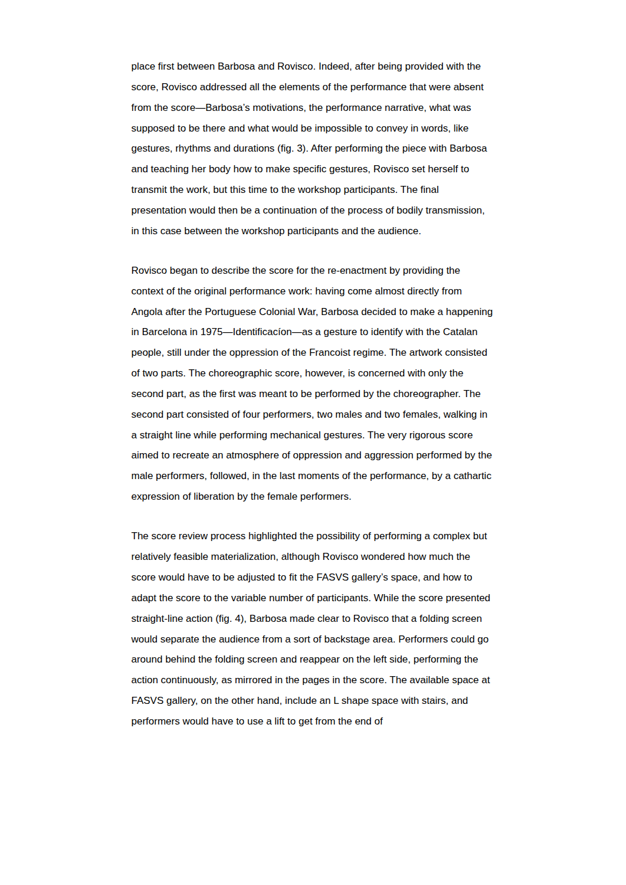place first between Barbosa and Rovisco. Indeed, after being provided with the score, Rovisco addressed all the elements of the performance that were absent from the score—Barbosa’s motivations, the performance narrative, what was supposed to be there and what would be impossible to convey in words, like gestures, rhythms and durations (fig. 3). After performing the piece with Barbosa and teaching her body how to make specific gestures, Rovisco set herself to transmit the work, but this time to the workshop participants. The final presentation would then be a continuation of the process of bodily transmission, in this case between the workshop participants and the audience.
Rovisco began to describe the score for the re-enactment by providing the context of the original performance work: having come almost directly from Angola after the Portuguese Colonial War, Barbosa decided to make a happening in Barcelona in 1975—Identificacíon—as a gesture to identify with the Catalan people, still under the oppression of the Francoist regime. The artwork consisted of two parts. The choreographic score, however, is concerned with only the second part, as the first was meant to be performed by the choreographer. The second part consisted of four performers, two males and two females, walking in a straight line while performing mechanical gestures. The very rigorous score aimed to recreate an atmosphere of oppression and aggression performed by the male performers, followed, in the last moments of the performance, by a cathartic expression of liberation by the female performers.
The score review process highlighted the possibility of performing a complex but relatively feasible materialization, although Rovisco wondered how much the score would have to be adjusted to fit the FASVS gallery’s space, and how to adapt the score to the variable number of participants. While the score presented straight-line action (fig. 4), Barbosa made clear to Rovisco that a folding screen would separate the audience from a sort of backstage area. Performers could go around behind the folding screen and reappear on the left side, performing the action continuously, as mirrored in the pages in the score. The available space at FASVS gallery, on the other hand, include an L shape space with stairs, and performers would have to use a lift to get from the end of